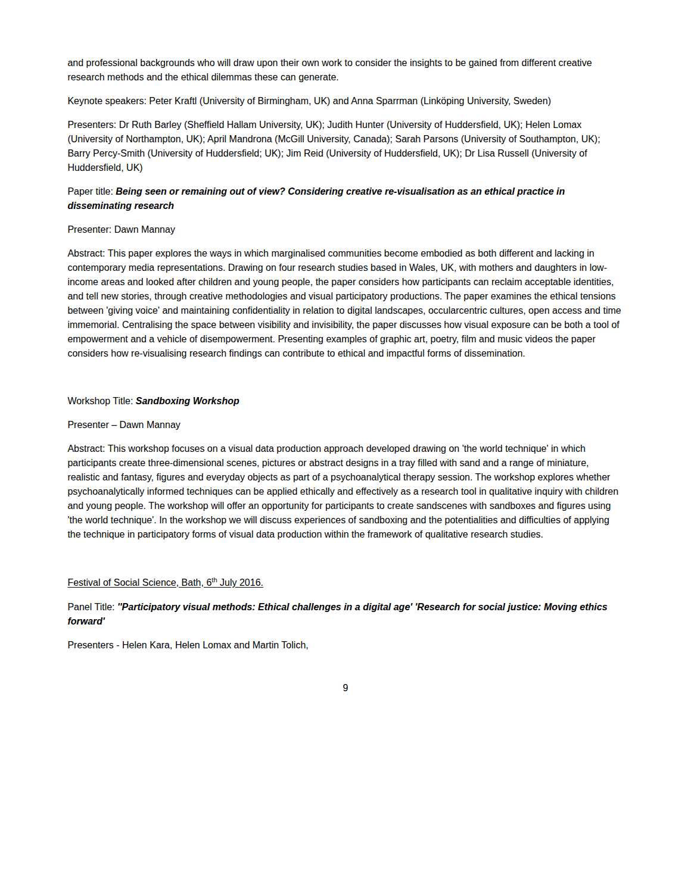and professional backgrounds who will draw upon their own work to consider the insights to be gained from different creative research methods and the ethical dilemmas these can generate.
Keynote speakers: Peter Kraftl (University of Birmingham, UK) and Anna Sparrman (Linköping University, Sweden)
Presenters: Dr Ruth Barley (Sheffield Hallam University, UK); Judith Hunter (University of Huddersfield, UK); Helen Lomax (University of Northampton, UK); April Mandrona (McGill University, Canada); Sarah Parsons (University of Southampton, UK); Barry Percy-Smith (University of Huddersfield; UK); Jim Reid (University of Huddersfield, UK); Dr Lisa Russell (University of Huddersfield, UK)
Paper title: Being seen or remaining out of view? Considering creative re-visualisation as an ethical practice in disseminating research
Presenter: Dawn Mannay
Abstract: This paper explores the ways in which marginalised communities become embodied as both different and lacking in contemporary media representations. Drawing on four research studies based in Wales, UK, with mothers and daughters in low-income areas and looked after children and young people, the paper considers how participants can reclaim acceptable identities, and tell new stories, through creative methodologies and visual participatory productions. The paper examines the ethical tensions between 'giving voice' and maintaining confidentiality in relation to digital landscapes, occularcentric cultures, open access and time immemorial. Centralising the space between visibility and invisibility, the paper discusses how visual exposure can be both a tool of empowerment and a vehicle of disempowerment. Presenting examples of graphic art, poetry, film and music videos the paper considers how re-visualising research findings can contribute to ethical and impactful forms of dissemination.
Workshop Title: Sandboxing Workshop
Presenter – Dawn Mannay
Abstract: This workshop focuses on a visual data production approach developed drawing on 'the world technique' in which participants create three-dimensional scenes, pictures or abstract designs in a tray filled with sand and a range of miniature, realistic and fantasy, figures and everyday objects as part of a psychoanalytical therapy session. The workshop explores whether psychoanalytically informed techniques can be applied ethically and effectively as a research tool in qualitative inquiry with children and young people. The workshop will offer an opportunity for participants to create sandscenes with sandboxes and figures using 'the world technique'. In the workshop we will discuss experiences of sandboxing and the potentialities and difficulties of applying the technique in participatory forms of visual data production within the framework of qualitative research studies.
Festival of Social Science, Bath, 6th July 2016.
Panel Title: ''Participatory visual methods: Ethical challenges in a digital age' 'Research for social justice: Moving ethics forward'
Presenters - Helen Kara, Helen Lomax and Martin Tolich,
9